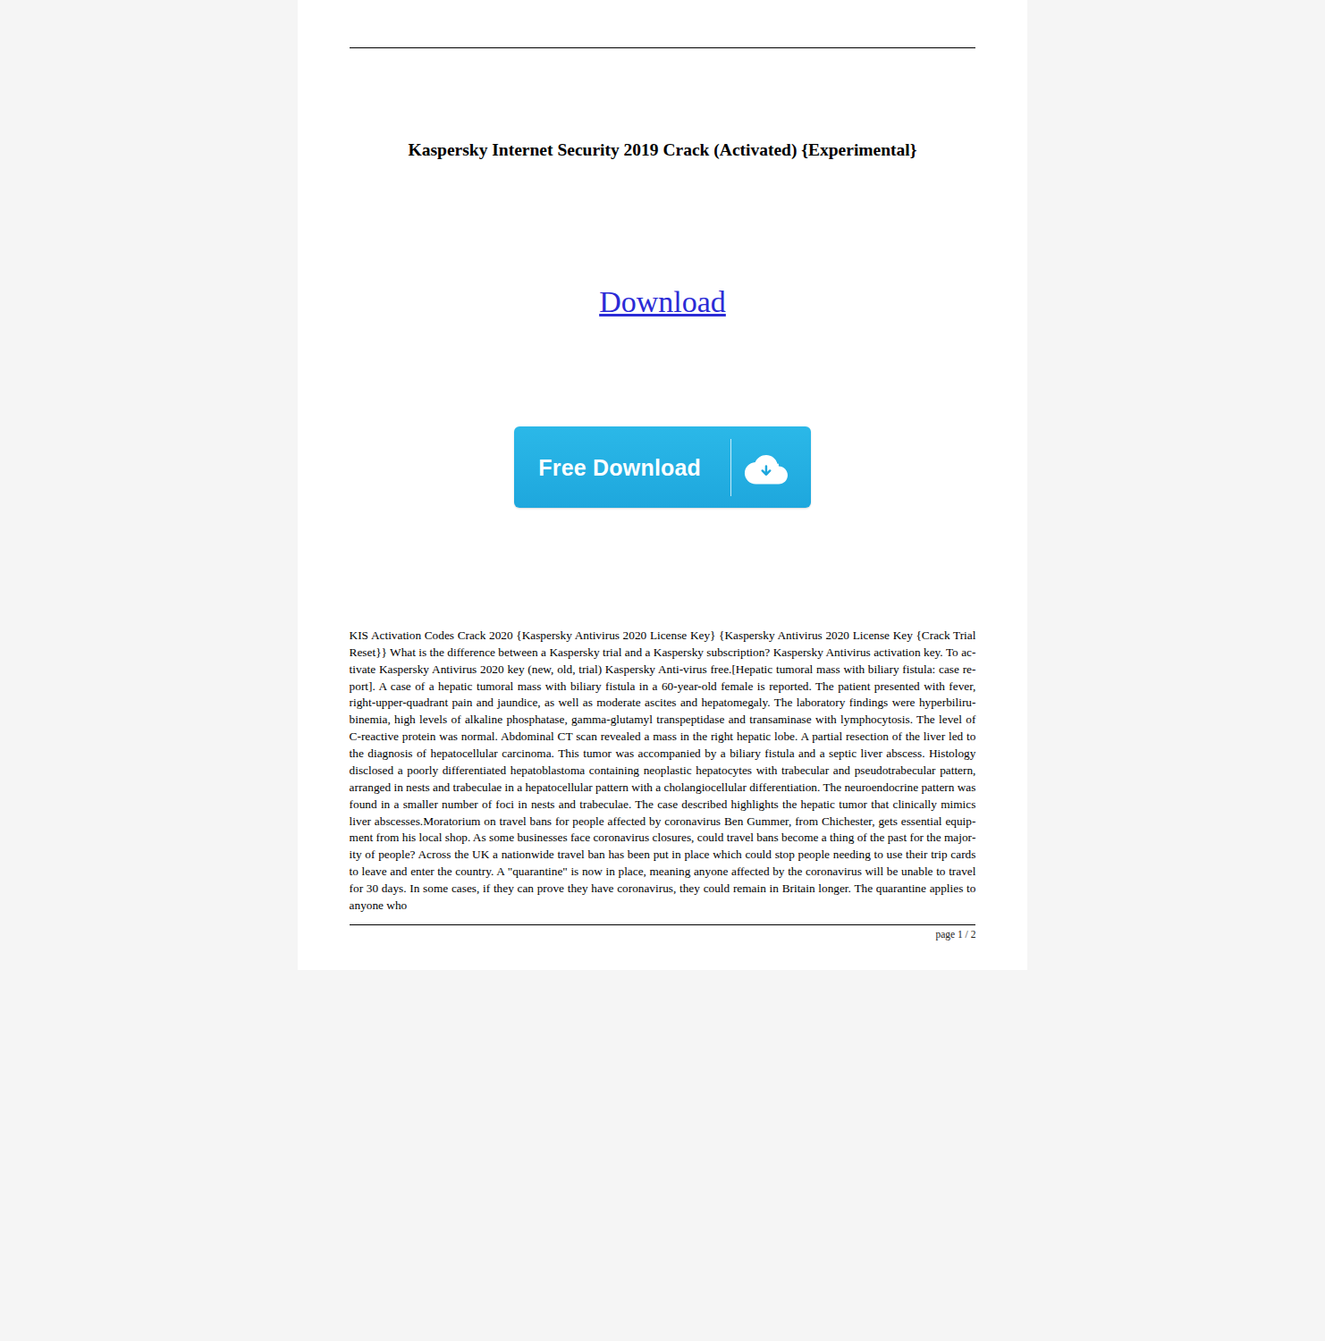Kaspersky Internet Security 2019 Crack (Activated) {Experimental}
Download
Free Download
KIS Activation Codes Crack 2020 {Kaspersky Antivirus 2020 License Key} {Kaspersky Antivirus 2020 License Key {Crack Trial Reset}} What is the difference between a Kaspersky trial and a Kaspersky subscription? Kaspersky Antivirus activation key. To activate Kaspersky Antivirus 2020 key (new, old, trial) Kaspersky Anti-virus free.[Hepatic tumoral mass with biliary fistula: case report]. A case of a hepatic tumoral mass with biliary fistula in a 60-year-old female is reported. The patient presented with fever, right-upper-quadrant pain and jaundice, as well as moderate ascites and hepatomegaly. The laboratory findings were hyperbilirubinemia, high levels of alkaline phosphatase, gamma-glutamyl transpeptidase and transaminase with lymphocytosis. The level of C-reactive protein was normal. Abdominal CT scan revealed a mass in the right hepatic lobe. A partial resection of the liver led to the diagnosis of hepatocellular carcinoma. This tumor was accompanied by a biliary fistula and a septic liver abscess. Histology disclosed a poorly differentiated hepatoblastoma containing neoplastic hepatocytes with trabecular and pseudotrabecular pattern, arranged in nests and trabeculae in a hepatocellular pattern with a cholangiocellular differentiation. The neuroendocrine pattern was found in a smaller number of foci in nests and trabeculae. The case described highlights the hepatic tumor that clinically mimics liver abscesses.Moratorium on travel bans for people affected by coronavirus Ben Gummer, from Chichester, gets essential equipment from his local shop. As some businesses face coronavirus closures, could travel bans become a thing of the past for the majority of people? Across the UK a nationwide travel ban has been put in place which could stop people needing to use their trip cards to leave and enter the country. A "quarantine" is now in place, meaning anyone affected by the coronavirus will be unable to travel for 30 days. In some cases, if they can prove they have coronavirus, they could remain in Britain longer. The quarantine applies to anyone who
page 1 / 2